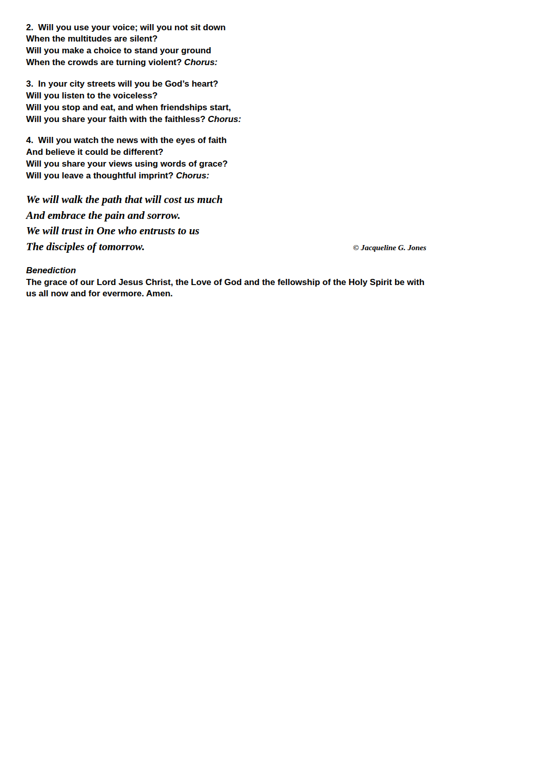2. Will you use your voice; will you not sit down
When the multitudes are silent?
Will you make a choice to stand your ground
When the crowds are turning violent? Chorus:
3. In your city streets will you be God’s heart?
Will you listen to the voiceless?
Will you stop and eat, and when friendships start,
Will you share your faith with the faithless? Chorus:
4. Will you watch the news with the eyes of faith
And believe it could be different?
Will you share your views using words of grace?
Will you leave a thoughtful imprint? Chorus:
We will walk the path that will cost us much
And embrace the pain and sorrow.
We will trust in One who entrusts to us
The disciples of tomorrow. © Jacqueline G. Jones
Benediction
The grace of our Lord Jesus Christ, the Love of God and the fellowship of the Holy Spirit be with us all now and for evermore. Amen.